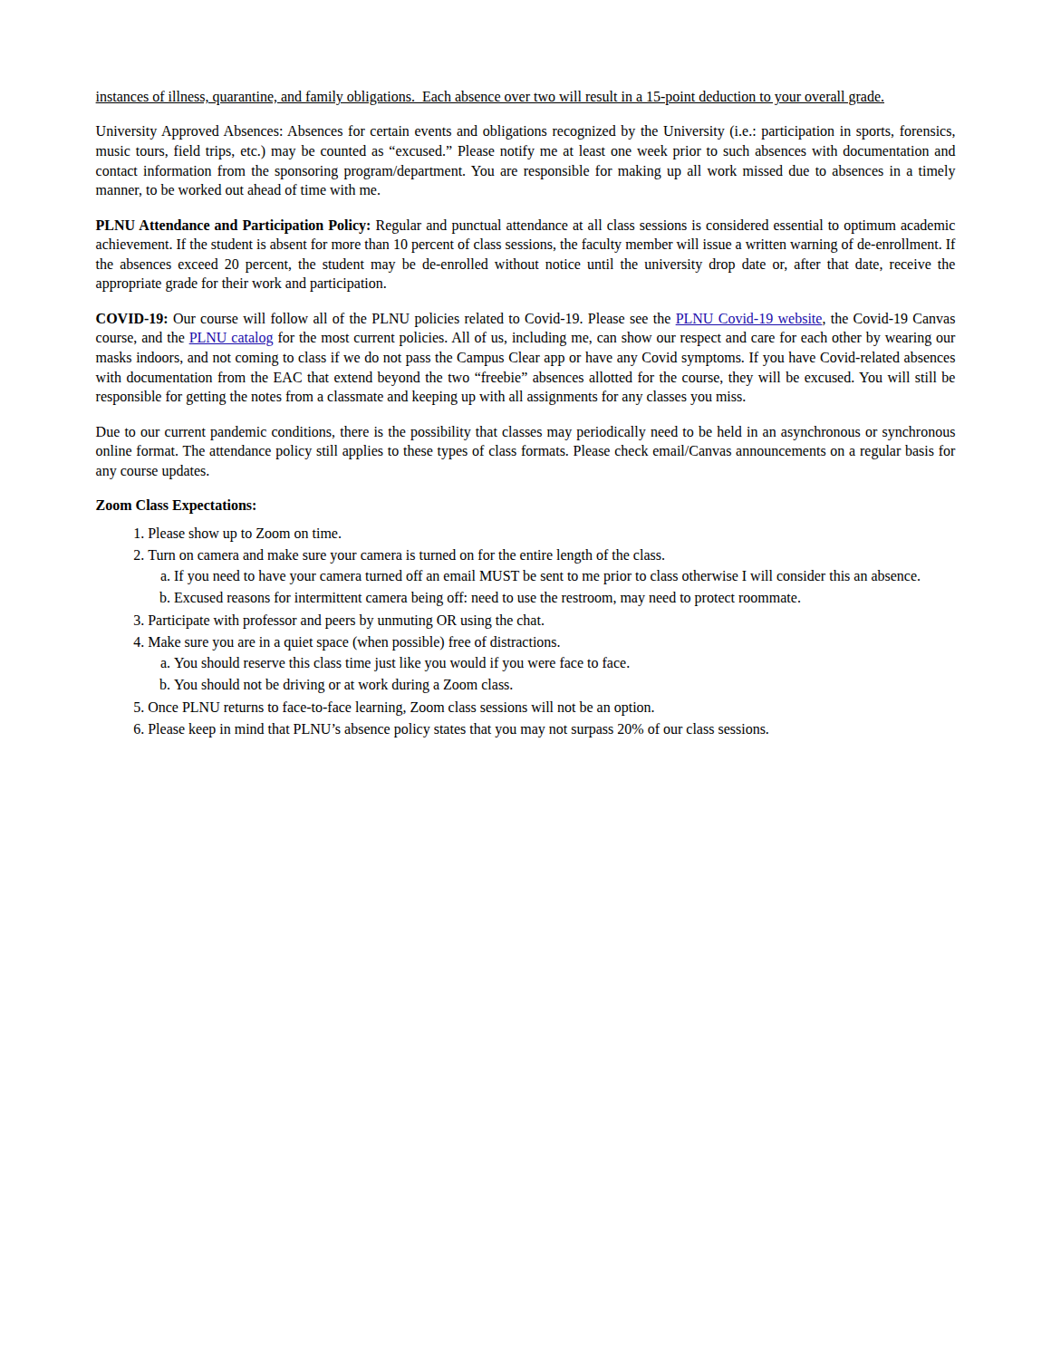instances of illness, quarantine, and family obligations. Each absence over two will result in a 15-point deduction to your overall grade.
University Approved Absences: Absences for certain events and obligations recognized by the University (i.e.: participation in sports, forensics, music tours, field trips, etc.) may be counted as “excused.” Please notify me at least one week prior to such absences with documentation and contact information from the sponsoring program/department. You are responsible for making up all work missed due to absences in a timely manner, to be worked out ahead of time with me.
PLNU Attendance and Participation Policy: Regular and punctual attendance at all class sessions is considered essential to optimum academic achievement. If the student is absent for more than 10 percent of class sessions, the faculty member will issue a written warning of de-enrollment. If the absences exceed 20 percent, the student may be de-enrolled without notice until the university drop date or, after that date, receive the appropriate grade for their work and participation.
COVID-19: Our course will follow all of the PLNU policies related to Covid-19. Please see the PLNU Covid-19 website, the Covid-19 Canvas course, and the PLNU catalog for the most current policies. All of us, including me, can show our respect and care for each other by wearing our masks indoors, and not coming to class if we do not pass the Campus Clear app or have any Covid symptoms. If you have Covid-related absences with documentation from the EAC that extend beyond the two “freebie” absences allotted for the course, they will be excused. You will still be responsible for getting the notes from a classmate and keeping up with all assignments for any classes you miss.
Due to our current pandemic conditions, there is the possibility that classes may periodically need to be held in an asynchronous or synchronous online format. The attendance policy still applies to these types of class formats. Please check email/Canvas announcements on a regular basis for any course updates.
Zoom Class Expectations:
Please show up to Zoom on time.
Turn on camera and make sure your camera is turned on for the entire length of the class.
If you need to have your camera turned off an email MUST be sent to me prior to class otherwise I will consider this an absence.
Excused reasons for intermittent camera being off: need to use the restroom, may need to protect roommate.
Participate with professor and peers by unmuting OR using the chat.
Make sure you are in a quiet space (when possible) free of distractions.
You should reserve this class time just like you would if you were face to face.
You should not be driving or at work during a Zoom class.
Once PLNU returns to face-to-face learning, Zoom class sessions will not be an option.
Please keep in mind that PLNU’s absence policy states that you may not surpass 20% of our class sessions.